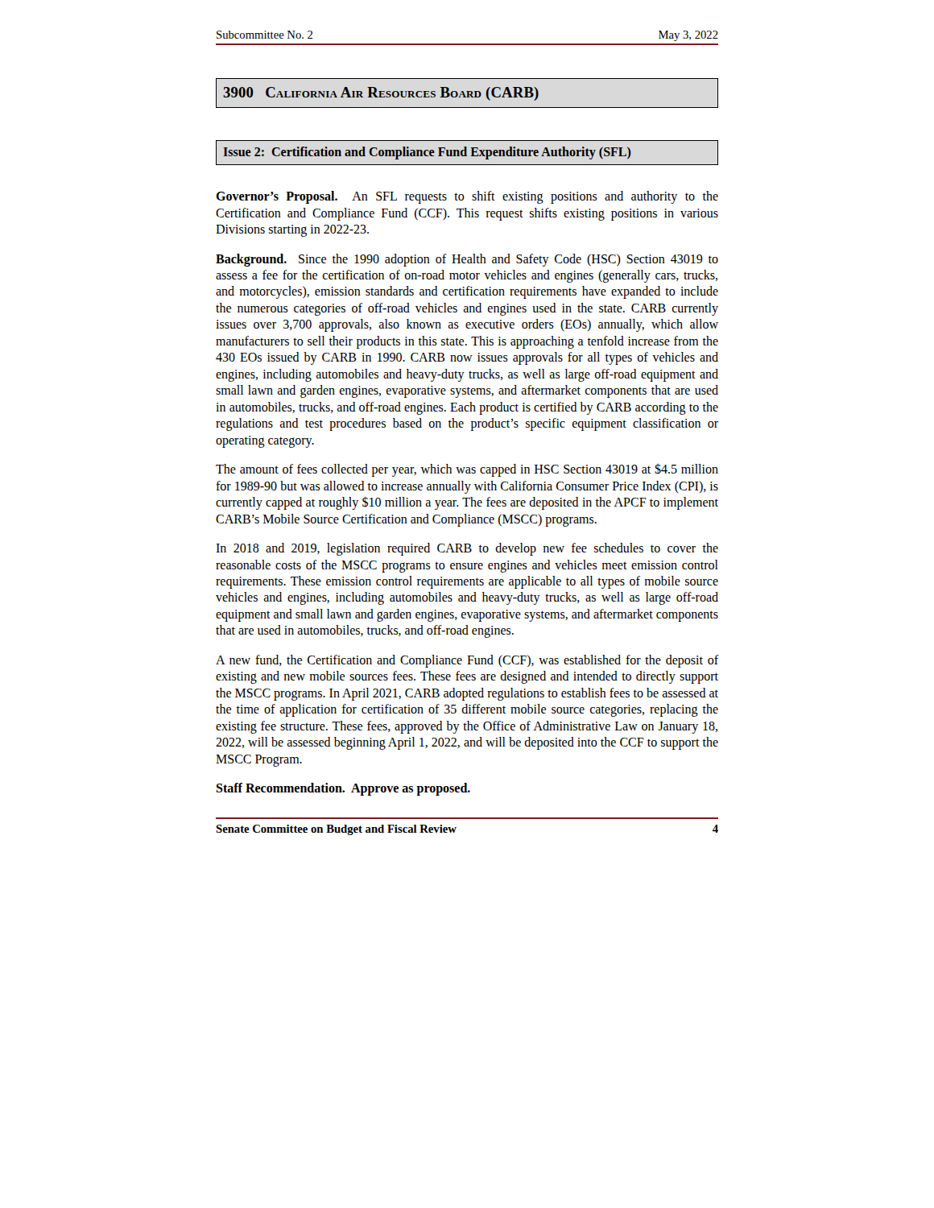Subcommittee No. 2 May 3, 2022
3900 California Air Resources Board (CARB)
Issue 2: Certification and Compliance Fund Expenditure Authority (SFL)
Governor’s Proposal. An SFL requests to shift existing positions and authority to the Certification and Compliance Fund (CCF). This request shifts existing positions in various Divisions starting in 2022-23.
Background. Since the 1990 adoption of Health and Safety Code (HSC) Section 43019 to assess a fee for the certification of on-road motor vehicles and engines (generally cars, trucks, and motorcycles), emission standards and certification requirements have expanded to include the numerous categories of off-road vehicles and engines used in the state. CARB currently issues over 3,700 approvals, also known as executive orders (EOs) annually, which allow manufacturers to sell their products in this state. This is approaching a tenfold increase from the 430 EOs issued by CARB in 1990. CARB now issues approvals for all types of vehicles and engines, including automobiles and heavy-duty trucks, as well as large off-road equipment and small lawn and garden engines, evaporative systems, and aftermarket components that are used in automobiles, trucks, and off-road engines. Each product is certified by CARB according to the regulations and test procedures based on the product’s specific equipment classification or operating category.
The amount of fees collected per year, which was capped in HSC Section 43019 at $4.5 million for 1989-90 but was allowed to increase annually with California Consumer Price Index (CPI), is currently capped at roughly $10 million a year. The fees are deposited in the APCF to implement CARB’s Mobile Source Certification and Compliance (MSCC) programs.
In 2018 and 2019, legislation required CARB to develop new fee schedules to cover the reasonable costs of the MSCC programs to ensure engines and vehicles meet emission control requirements. These emission control requirements are applicable to all types of mobile source vehicles and engines, including automobiles and heavy-duty trucks, as well as large off-road equipment and small lawn and garden engines, evaporative systems, and aftermarket components that are used in automobiles, trucks, and off-road engines.
A new fund, the Certification and Compliance Fund (CCF), was established for the deposit of existing and new mobile sources fees. These fees are designed and intended to directly support the MSCC programs. In April 2021, CARB adopted regulations to establish fees to be assessed at the time of application for certification of 35 different mobile source categories, replacing the existing fee structure. These fees, approved by the Office of Administrative Law on January 18, 2022, will be assessed beginning April 1, 2022, and will be deposited into the CCF to support the MSCC Program.
Staff Recommendation. Approve as proposed.
Senate Committee on Budget and Fiscal Review 4